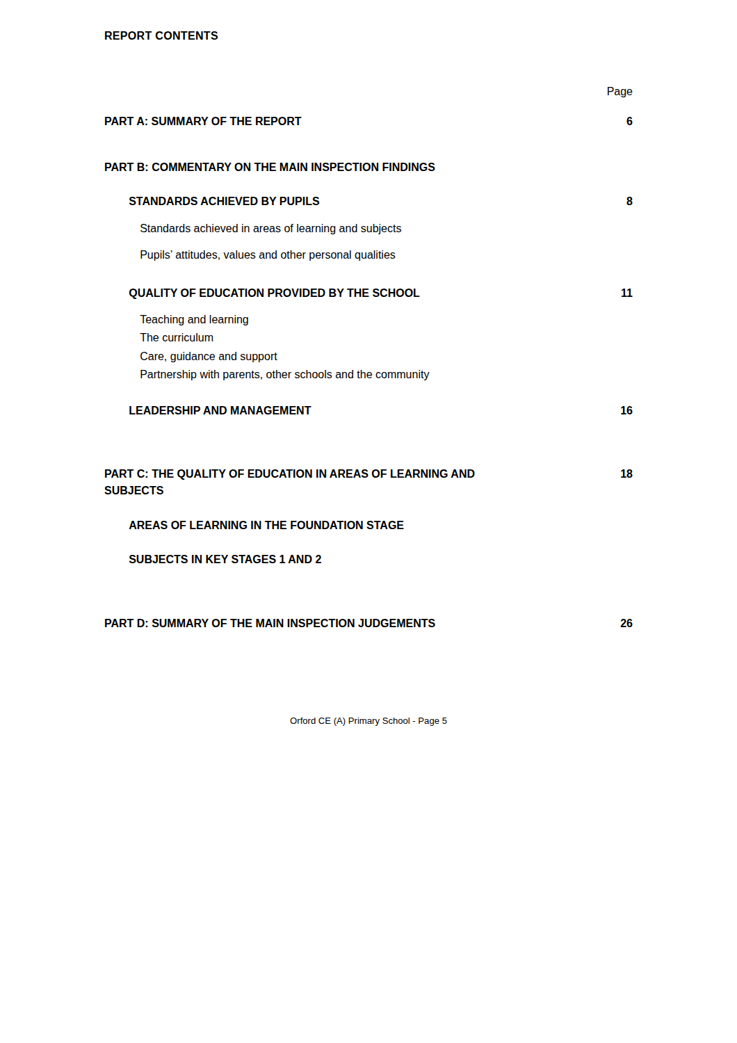REPORT CONTENTS
Page
PART A: SUMMARY OF THE REPORT 6
PART B: COMMENTARY ON THE MAIN INSPECTION FINDINGS
STANDARDS ACHIEVED BY PUPILS 8
Standards achieved in areas of learning and subjects
Pupils’ attitudes, values and other personal qualities
QUALITY OF EDUCATION PROVIDED BY THE SCHOOL 11
Teaching and learning
The curriculum
Care, guidance and support
Partnership with parents, other schools and the community
LEADERSHIP AND MANAGEMENT 16
PART C: THE QUALITY OF EDUCATION IN AREAS OF LEARNING AND SUBJECTS 18
AREAS OF LEARNING IN THE FOUNDATION STAGE
SUBJECTS IN KEY STAGES 1 AND 2
PART D: SUMMARY OF THE MAIN INSPECTION JUDGEMENTS 26
Orford CE (A) Primary School - Page 5